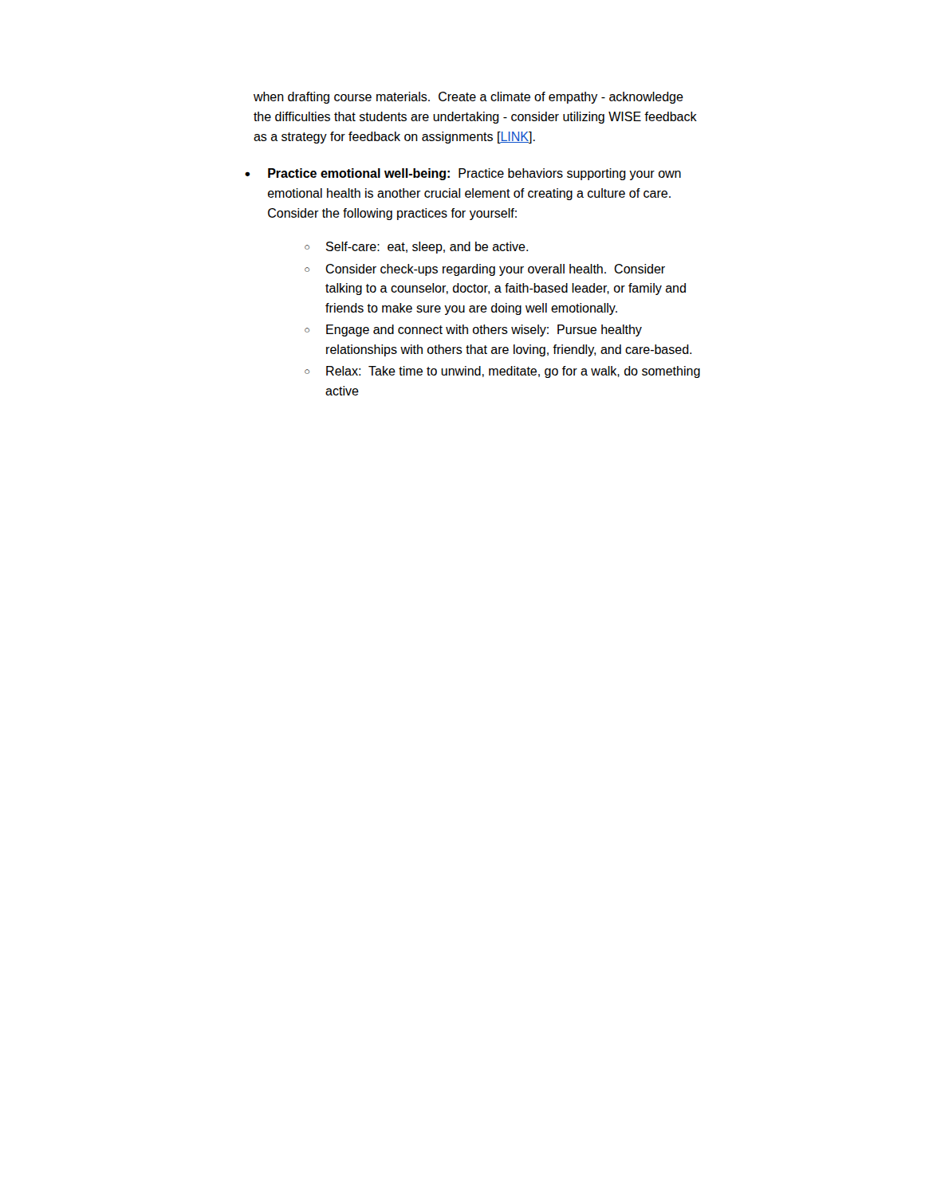when drafting course materials. Create a climate of empathy - acknowledge the difficulties that students are undertaking - consider utilizing WISE feedback as a strategy for feedback on assignments [LINK].
Practice emotional well-being: Practice behaviors supporting your own emotional health is another crucial element of creating a culture of care. Consider the following practices for yourself:
Self-care: eat, sleep, and be active.
Consider check-ups regarding your overall health. Consider talking to a counselor, doctor, a faith-based leader, or family and friends to make sure you are doing well emotionally.
Engage and connect with others wisely: Pursue healthy relationships with others that are loving, friendly, and care-based.
Relax: Take time to unwind, meditate, go for a walk, do something active